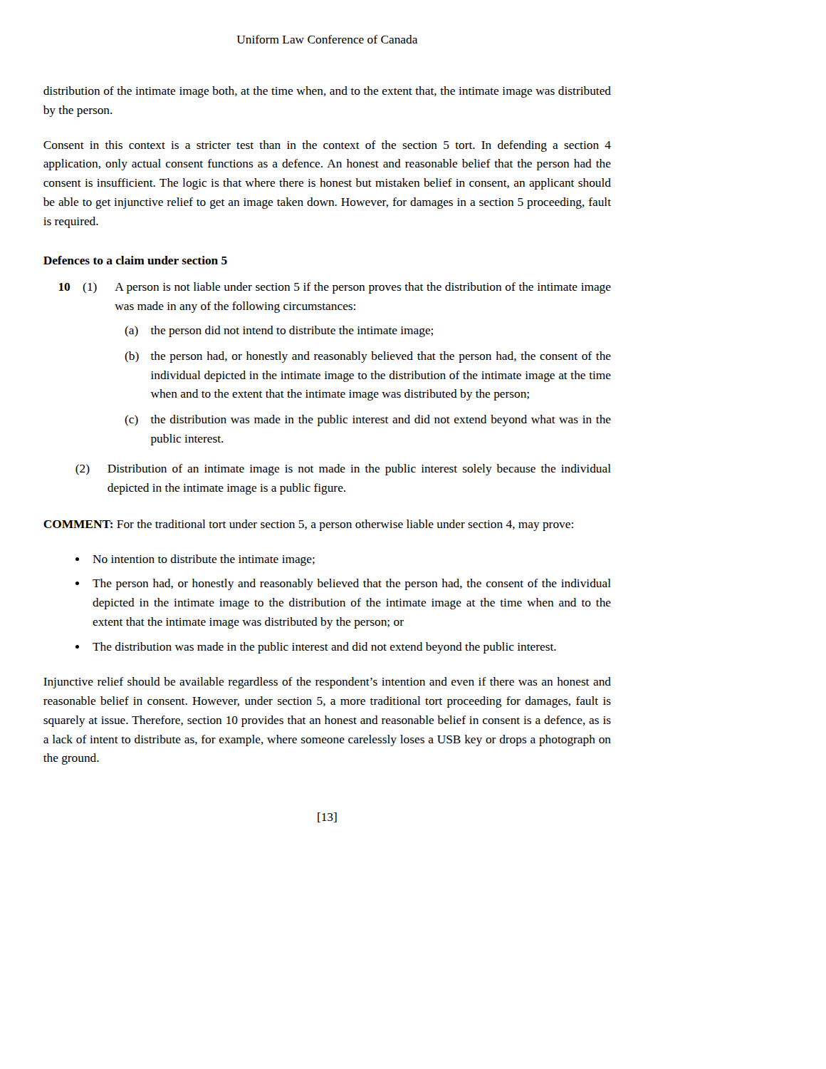Uniform Law Conference of Canada
distribution of the intimate image both, at the time when, and to the extent that, the intimate image was distributed by the person.
Consent in this context is a stricter test than in the context of the section 5 tort. In defending a section 4 application, only actual consent functions as a defence. An honest and reasonable belief that the person had the consent is insufficient. The logic is that where there is honest but mistaken belief in consent, an applicant should be able to get injunctive relief to get an image taken down. However, for damages in a section 5 proceeding, fault is required.
Defences to a claim under section 5
10
(1)
A person is not liable under section 5 if the person proves that the distribution of the intimate image was made in any of the following circumstances:
(a)
the person did not intend to distribute the intimate image;
(b)
the person had, or honestly and reasonably believed that the person had, the consent of the individual depicted in the intimate image to the distribution of the intimate image at the time when and to the extent that the intimate image was distributed by the person;
(c)
the distribution was made in the public interest and did not extend beyond what was in the public interest.
(2)
Distribution of an intimate image is not made in the public interest solely because the individual depicted in the intimate image is a public figure.
COMMENT: For the traditional tort under section 5, a person otherwise liable under section 4, may prove:
No intention to distribute the intimate image;
The person had, or honestly and reasonably believed that the person had, the consent of the individual depicted in the intimate image to the distribution of the intimate image at the time when and to the extent that the intimate image was distributed by the person; or
The distribution was made in the public interest and did not extend beyond the public interest.
Injunctive relief should be available regardless of the respondent’s intention and even if there was an honest and reasonable belief in consent. However, under section 5, a more traditional tort proceeding for damages, fault is squarely at issue. Therefore, section 10 provides that an honest and reasonable belief in consent is a defence, as is a lack of intent to distribute as, for example, where someone carelessly loses a USB key or drops a photograph on the ground.
[13]